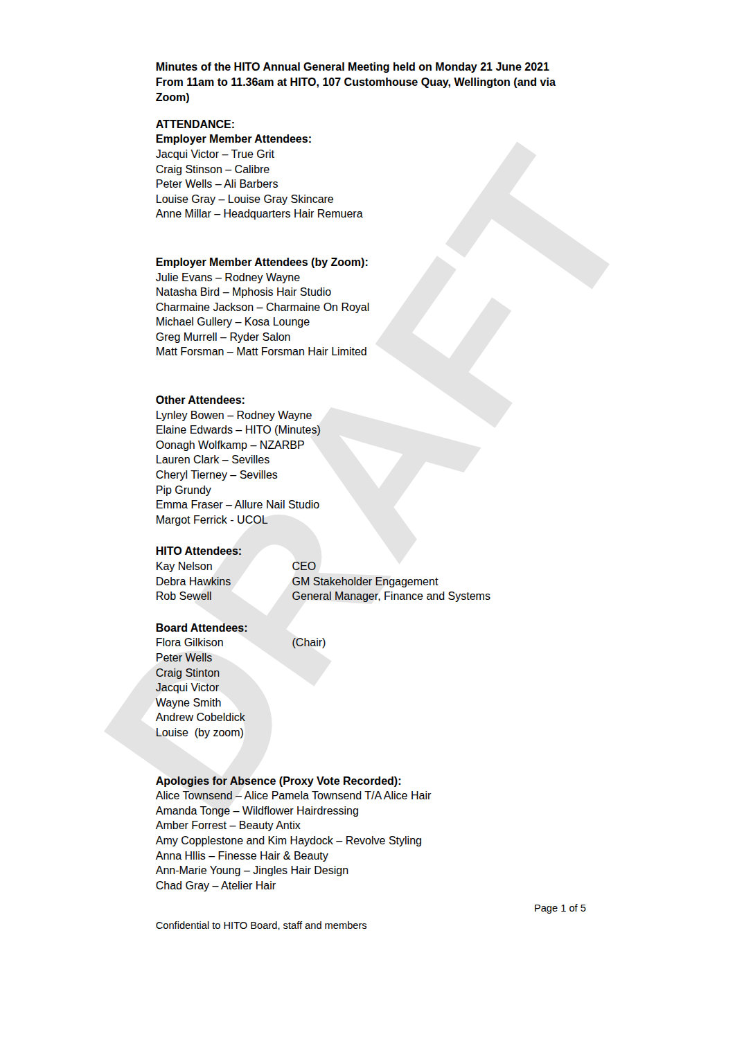DRAFT
Minutes of the HITO Annual General Meeting held on Monday 21 June 2021
From 11am to 11.36am at HITO, 107 Customhouse Quay, Wellington (and via Zoom)
ATTENDANCE:
Employer Member Attendees:
Jacqui Victor – True Grit
Craig Stinson – Calibre
Peter Wells – Ali Barbers
Louise Gray – Louise Gray Skincare
Anne Millar – Headquarters Hair Remuera
Employer Member Attendees (by Zoom):
Julie Evans – Rodney Wayne
Natasha Bird – Mphosis Hair Studio
Charmaine Jackson – Charmaine On Royal
Michael Gullery – Kosa Lounge
Greg Murrell – Ryder Salon
Matt Forsman – Matt Forsman Hair Limited
Other Attendees:
Lynley Bowen – Rodney Wayne
Elaine Edwards – HITO (Minutes)
Oonagh Wolfkamp – NZARBP
Lauren Clark – Sevilles
Cheryl Tierney – Sevilles
Pip Grundy
Emma Fraser – Allure Nail Studio
Margot Ferrick - UCOL
HITO Attendees:
Kay Nelson CEO
Debra Hawkins GM Stakeholder Engagement
Rob Sewell General Manager, Finance and Systems
Board Attendees:
Flora Gilkison(Chair)
Peter Wells
Craig Stinton
Jacqui Victor
Wayne Smith
Andrew Cobeldick
Louise (by zoom)
Apologies for Absence (Proxy Vote Recorded):
Alice Townsend – Alice Pamela Townsend T/A Alice Hair
Amanda Tonge – Wildflower Hairdressing
Amber Forrest – Beauty Antix
Amy Copplestone and Kim Haydock – Revolve Styling
Anna Hllis – Finesse Hair & Beauty
Ann-Marie Young – Jingles Hair Design
Chad Gray – Atelier Hair
Page 1 of 5
Confidential to HITO Board, staff and members